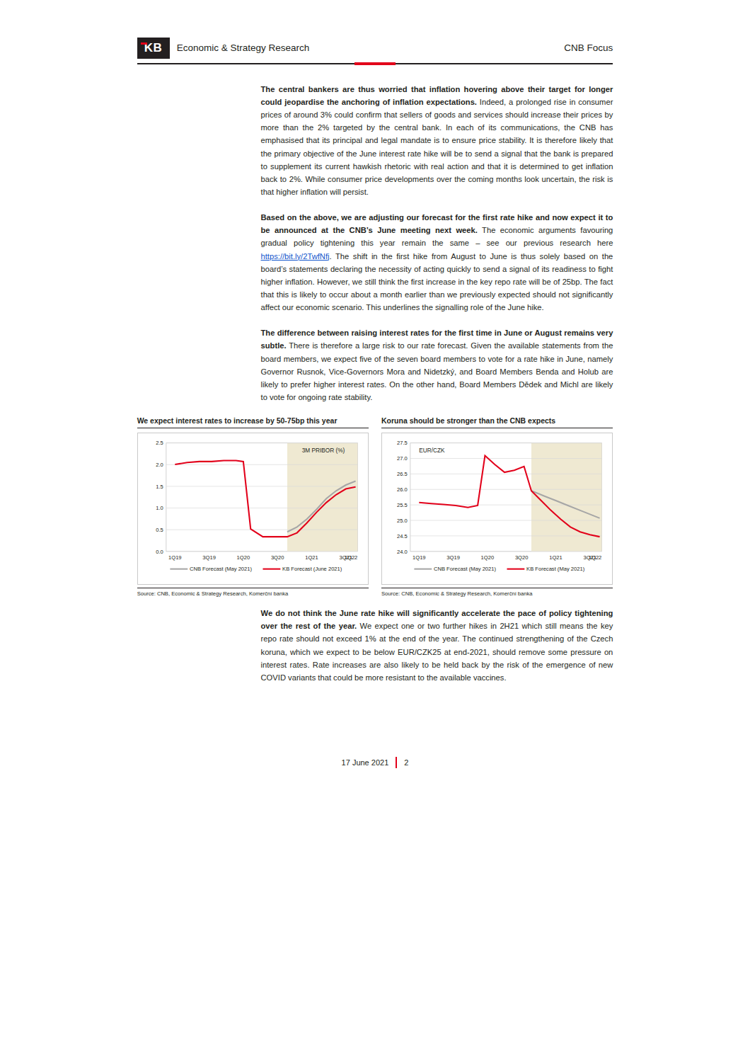KB Economic & Strategy Research
CNB Focus
The central bankers are thus worried that inflation hovering above their target for longer could jeopardise the anchoring of inflation expectations. Indeed, a prolonged rise in consumer prices of around 3% could confirm that sellers of goods and services should increase their prices by more than the 2% targeted by the central bank. In each of its communications, the CNB has emphasised that its principal and legal mandate is to ensure price stability. It is therefore likely that the primary objective of the June interest rate hike will be to send a signal that the bank is prepared to supplement its current hawkish rhetoric with real action and that it is determined to get inflation back to 2%. While consumer price developments over the coming months look uncertain, the risk is that higher inflation will persist.
Based on the above, we are adjusting our forecast for the first rate hike and now expect it to be announced at the CNB’s June meeting next week. The economic arguments favouring gradual policy tightening this year remain the same – see our previous research here https://bit.ly/2TwfNfj. The shift in the first hike from August to June is thus solely based on the board’s statements declaring the necessity of acting quickly to send a signal of its readiness to fight higher inflation. However, we still think the first increase in the key repo rate will be of 25bp. The fact that this is likely to occur about a month earlier than we previously expected should not significantly affect our economic scenario. This underlines the signalling role of the June hike.
The difference between raising interest rates for the first time in June or August remains very subtle. There is therefore a large risk to our rate forecast. Given the available statements from the board members, we expect five of the seven board members to vote for a rate hike in June, namely Governor Rusnok, Vice-Governors Mora and Nidetzký, and Board Members Benda and Holub are likely to prefer higher interest rates. On the other hand, Board Members Dědek and Michl are likely to vote for ongoing rate stability.
We expect interest rates to increase by 50-75bp this year
2.5 2.0 1.5 1.0 0.5 0.0 1Q19 3Q19 1Q20 3Q20 1Q21 3Q21 1Q22 3M PRIBOR (%) CNB Forecast (May 2021) KB Forecast (June 2021)
Source: CNB, Economic & Strategy Research, Komerční banka
Koruna should be stronger than the CNB expects
27.5 27.0 26.5 26.0 25.5 25.0 24.5 24.0 1Q19 3Q19 1Q20 3Q20 1Q21 3Q21 1Q22 EUR/CZK CNB Forecast (May 2021) KB Forecast (May 2021)
Source: CNB, Economic & Strategy Research, Komerční banka
We do not think the June rate hike will significantly accelerate the pace of policy tightening over the rest of the year. We expect one or two further hikes in 2H21 which still means the key repo rate should not exceed 1% at the end of the year. The continued strengthening of the Czech koruna, which we expect to be below EUR/CZK25 at end-2021, should remove some pressure on interest rates. Rate increases are also likely to be held back by the risk of the emergence of new COVID variants that could be more resistant to the available vaccines.
17 June 2021 2